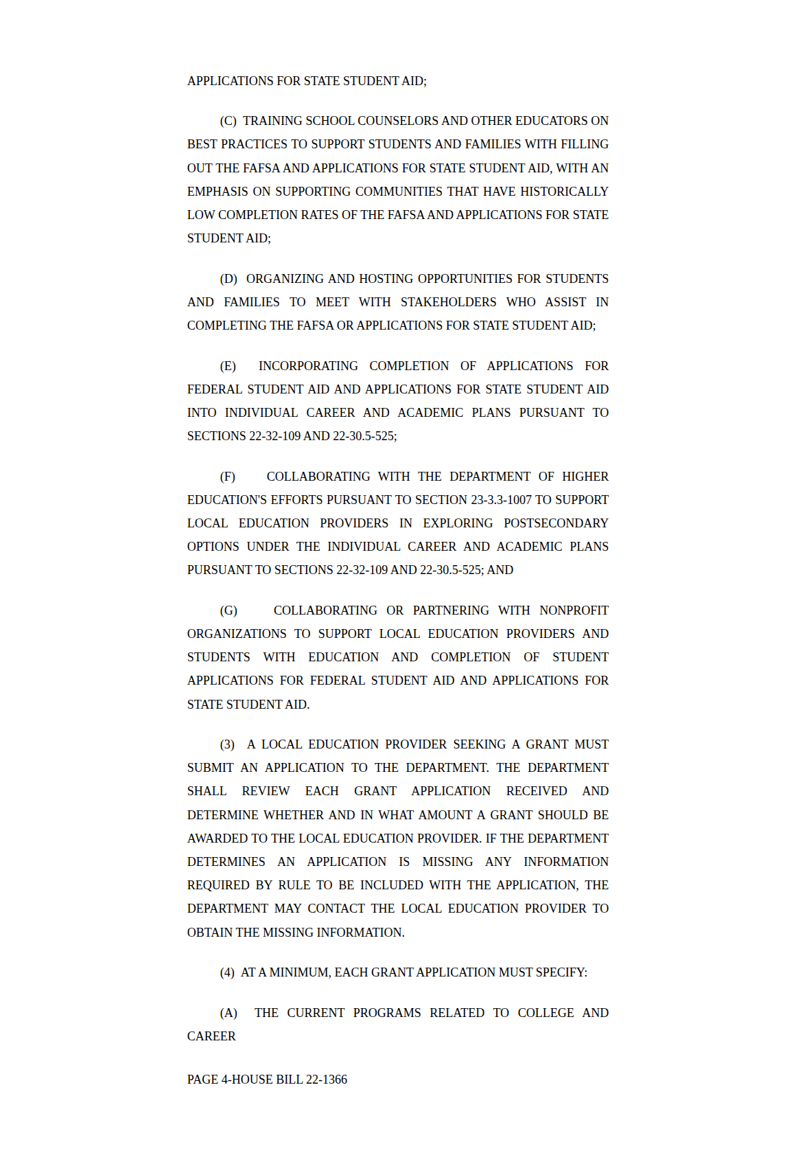Applications for state student aid;
(c) Training school counselors and other educators on best practices to support students and families with filling out the FAFSA and applications for state student aid, with an emphasis on supporting communities that have historically low completion rates of the FAFSA and applications for state student aid;
(d) Organizing and hosting opportunities for students and families to meet with stakeholders who assist in completing the FAFSA or applications for state student aid;
(e) Incorporating completion of applications for federal student aid and applications for state student aid into individual career and academic plans pursuant to sections 22-32-109 and 22-30.5-525;
(f) Collaborating with the department of higher education's efforts pursuant to section 23-3.3-1007 to support local education providers in exploring postsecondary options under the individual career and academic plans pursuant to sections 22-32-109 and 22-30.5-525; and
(g) Collaborating or partnering with nonprofit organizations to support local education providers and students with education and completion of student applications for federal student aid and applications for state student aid.
(3) A local education provider seeking a grant must submit an application to the department. The department shall review each grant application received and determine whether and in what amount a grant should be awarded to the local education provider. If the department determines an application is missing any information required by rule to be included with the application, the department may contact the local education provider to obtain the missing information.
(4) At a minimum, each grant application must specify:
(a) The current programs related to college and career
Page 4-House Bill 22-1366